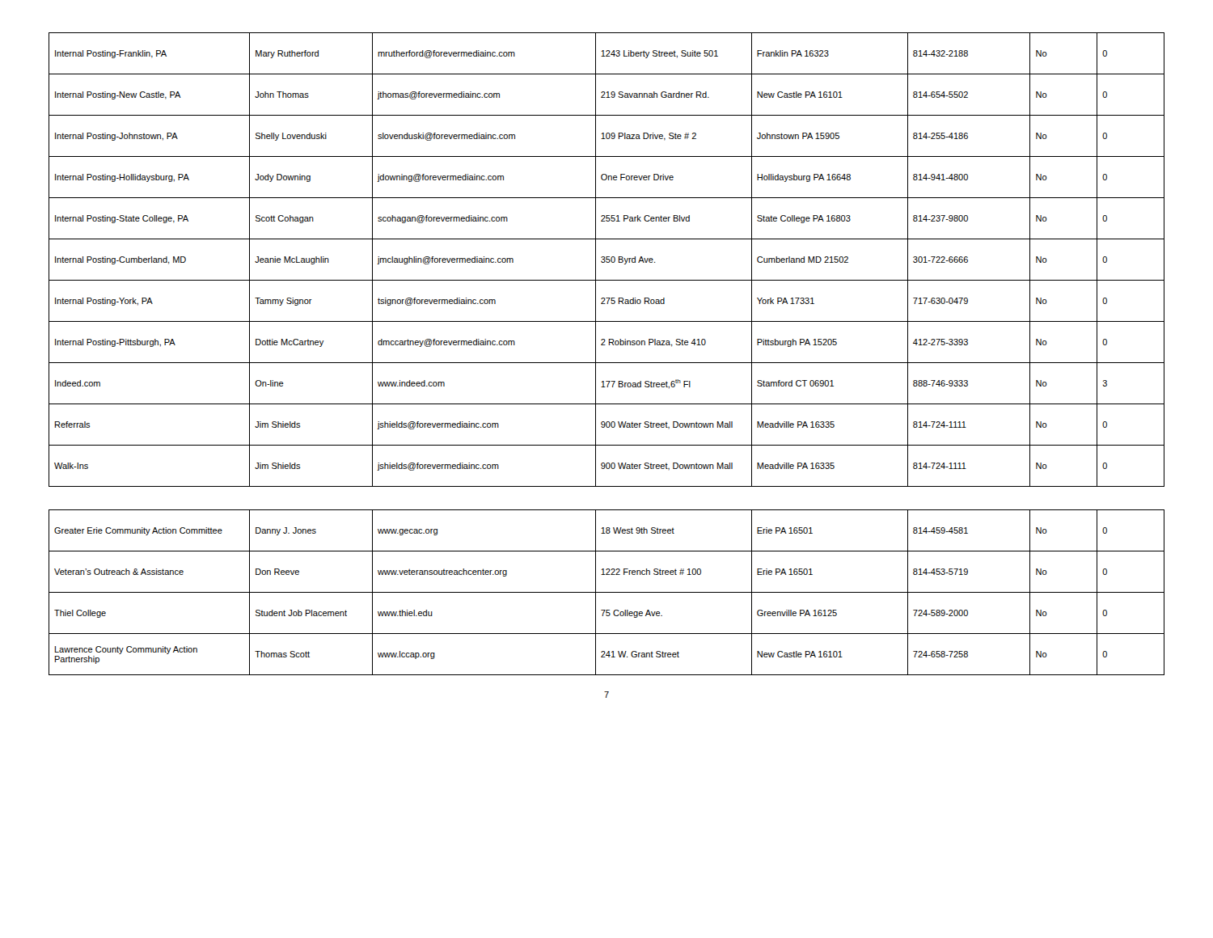| Internal Posting-Franklin, PA | Mary Rutherford | mrutherford@forevermediainc.com | 1243 Liberty Street, Suite 501 | Franklin PA 16323 | 814-432-2188 | No | 0 |
| Internal Posting-New Castle, PA | John Thomas | jthomas@forevermediainc.com | 219 Savannah Gardner Rd. | New Castle PA 16101 | 814-654-5502 | No | 0 |
| Internal Posting-Johnstown, PA | Shelly Lovenduski | slovenduski@forevermediainc.com | 109 Plaza Drive, Ste # 2 | Johnstown PA 15905 | 814-255-4186 | No | 0 |
| Internal Posting-Hollidaysburg, PA | Jody Downing | jdowning@forevermediainc.com | One Forever Drive | Hollidaysburg PA 16648 | 814-941-4800 | No | 0 |
| Internal Posting-State College, PA | Scott Cohagan | scohagan@forevermediainc.com | 2551 Park Center Blvd | State College PA 16803 | 814-237-9800 | No | 0 |
| Internal Posting-Cumberland, MD | Jeanie McLaughlin | jmclaughlin@forevermediainc.com | 350 Byrd Ave. | Cumberland MD 21502 | 301-722-6666 | No | 0 |
| Internal Posting-York, PA | Tammy Signor | tsignor@forevermediainc.com | 275 Radio Road | York PA 17331 | 717-630-0479 | No | 0 |
| Internal Posting-Pittsburgh, PA | Dottie McCartney | dmccartney@forevermediainc.com | 2 Robinson Plaza, Ste 410 | Pittsburgh PA 15205 | 412-275-3393 | No | 0 |
| Indeed.com | On-line | www.indeed.com | 177 Broad Street,6 th Fl | Stamford CT 06901 | 888-746-9333 | No | 3 |
| Referrals | Jim Shields | jshields@forevermediainc.com | 900 Water Street, Downtown Mall | Meadville PA 16335 | 814-724-1111 | No | 0 |
| Walk-Ins | Jim Shields | jshields@forevermediainc.com | 900 Water Street, Downtown Mall | Meadville PA 16335 | 814-724-1111 | No | 0 |
| Greater Erie Community Action Committee | Danny J. Jones | www.gecac.org | 18 West 9th Street | Erie PA 16501 | 814-459-4581 | No | 0 |
| Veteran’s Outreach & Assistance | Don Reeve | www.veteransoutreachcenter.org | 1222 French Street # 100 | Erie PA 16501 | 814-453-5719 | No | 0 |
| Thiel College | Student Job Placement | www.thiel.edu | 75 College Ave. | Greenville PA 16125 | 724-589-2000 | No | 0 |
| Lawrence County Community Action Partnership | Thomas Scott | www.lccap.org | 241 W. Grant Street | New Castle PA 16101 | 724-658-7258 | No | 0 |
7